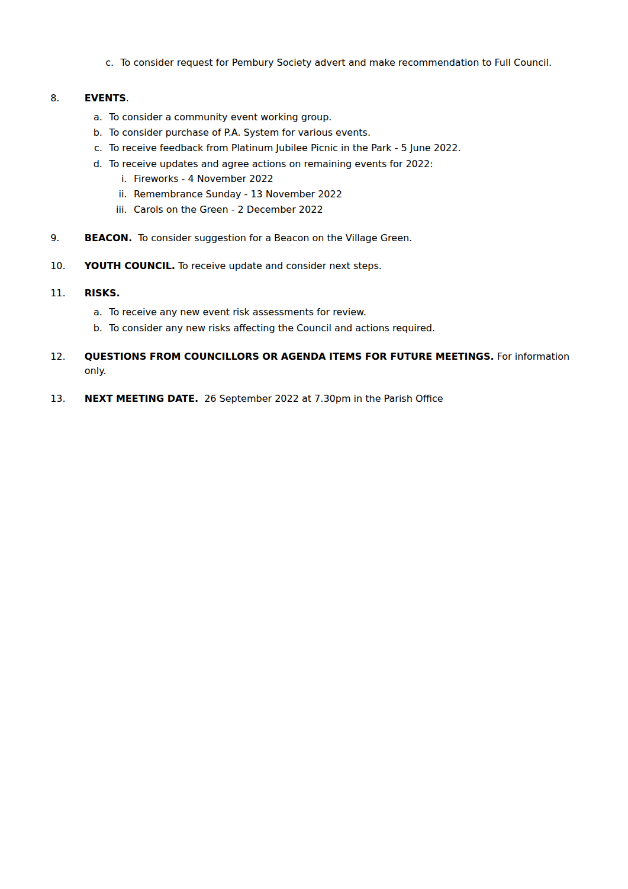To consider request for Pembury Society advert and make recommendation to Full Council.
8.
EVENTS.
To consider a community event working group.
To consider purchase of P.A. System for various events.
To receive feedback from Platinum Jubilee Picnic in the Park - 5 June 2022.
To receive updates and agree actions on remaining events for 2022:
Fireworks - 4 November 2022
Remembrance Sunday - 13 November 2022
Carols on the Green - 2 December 2022
9.
BEACON. To consider suggestion for a Beacon on the Village Green.
10.
YOUTH COUNCIL. To receive update and consider next steps.
11.
RISKS.
To receive any new event risk assessments for review.
To consider any new risks affecting the Council and actions required.
12.
QUESTIONS FROM COUNCILLORS OR AGENDA ITEMS FOR FUTURE MEETINGS. For information only.
13.
NEXT MEETING DATE. 26 September 2022 at 7.30pm in the Parish Office